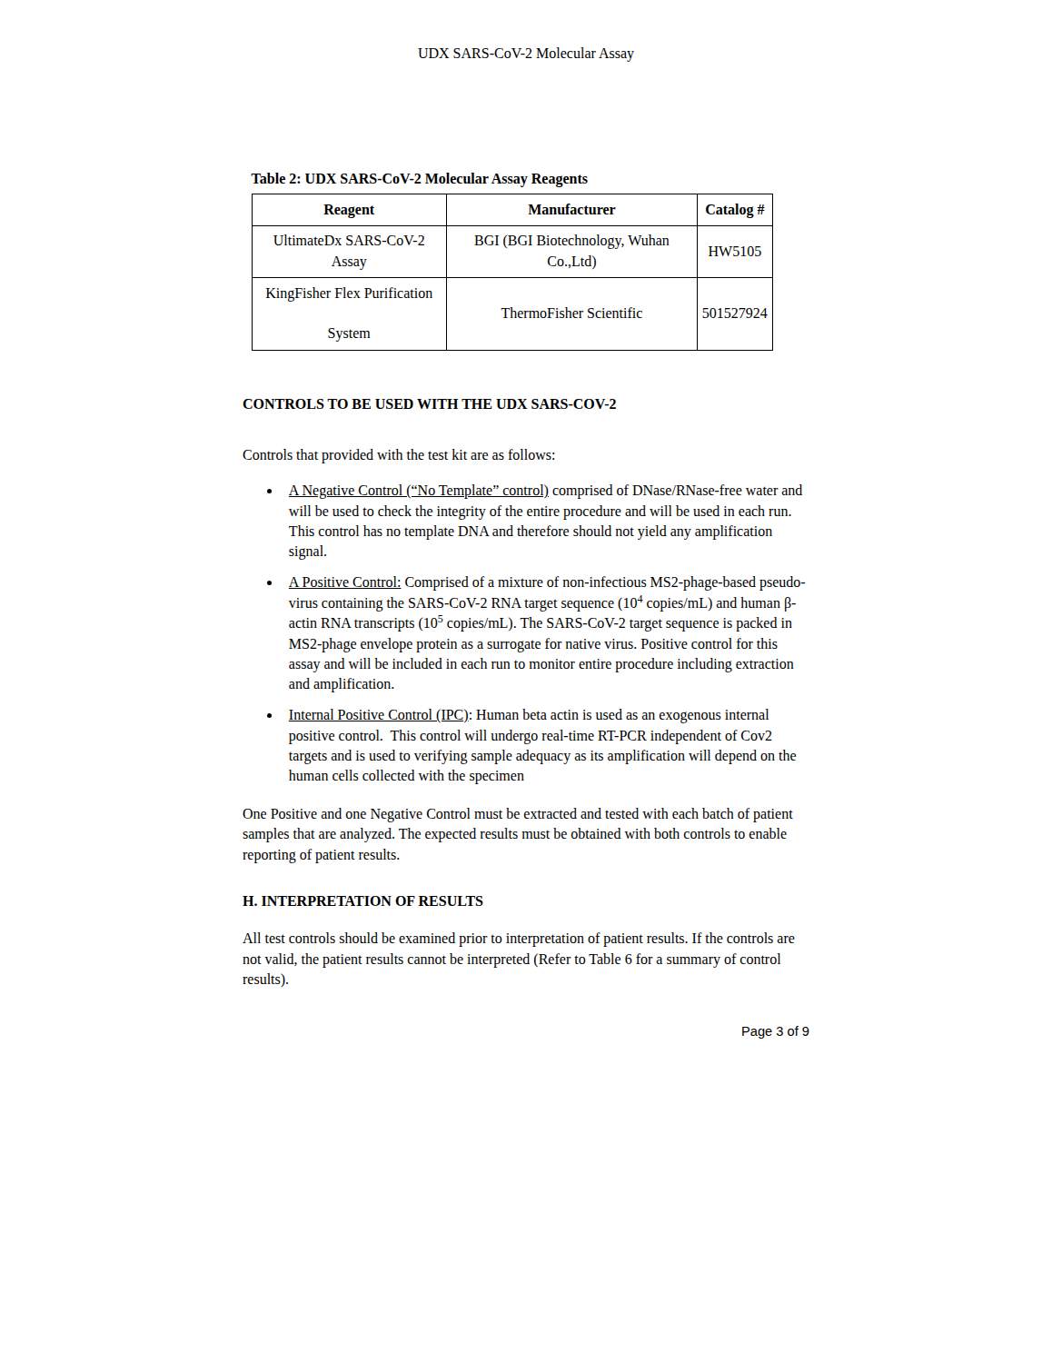UDX SARS-CoV-2 Molecular Assay
Table 2: UDX SARS-CoV-2 Molecular Assay Reagents
| Reagent | Manufacturer | Catalog # |
| --- | --- | --- |
| UltimateDx SARS-CoV-2 Assay | BGI (BGI Biotechnology, Wuhan Co.,Ltd) | HW5105 |
| KingFisher Flex Purification System | ThermoFisher Scientific | 501527924 |
Controls to be used with the UDX SARS-CoV-2
Controls that provided with the test kit are as follows:
A Negative Control (“No Template” control) comprised of DNase/RNase-free water and will be used to check the integrity of the entire procedure and will be used in each run. This control has no template DNA and therefore should not yield any amplification signal.
A Positive Control: Comprised of a mixture of non-infectious MS2-phage-based pseudo-virus containing the SARS-CoV-2 RNA target sequence (104 copies/mL) and human β-actin RNA transcripts (105 copies/mL). The SARS-CoV-2 target sequence is packed in MS2-phage envelope protein as a surrogate for native virus. Positive control for this assay and will be included in each run to monitor entire procedure including extraction and amplification.
Internal Positive Control (IPC): Human beta actin is used as an exogenous internal positive control. This control will undergo real-time RT-PCR independent of Cov2 targets and is used to verifying sample adequacy as its amplification will depend on the human cells collected with the specimen
One Positive and one Negative Control must be extracted and tested with each batch of patient samples that are analyzed. The expected results must be obtained with both controls to enable reporting of patient results.
H. INTERPRETATION OF RESULTS
All test controls should be examined prior to interpretation of patient results. If the controls are not valid, the patient results cannot be interpreted (Refer to Table 6 for a summary of control results).
Page 3 of 9